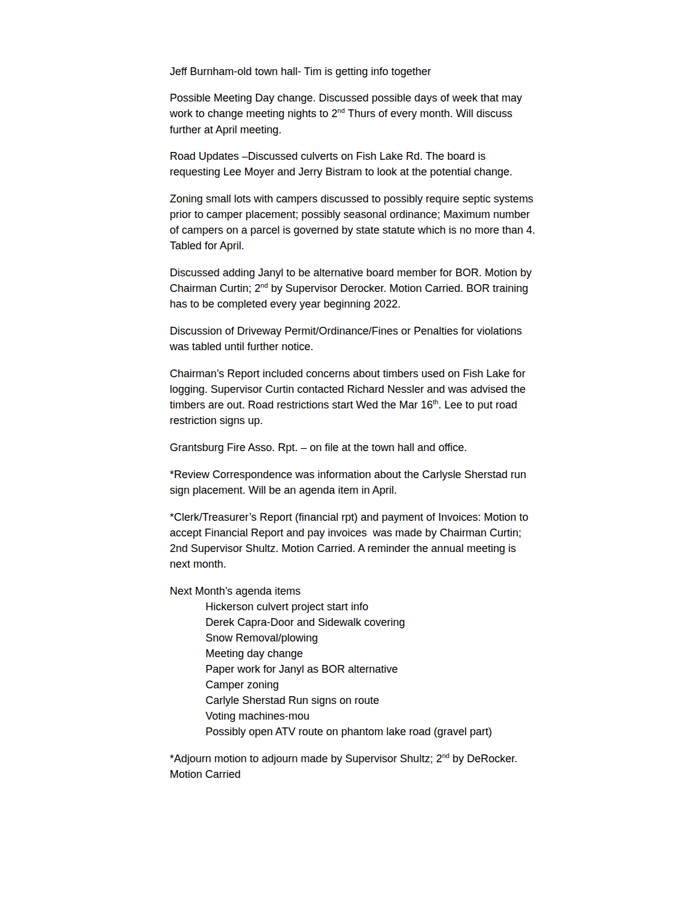Jeff Burnham-old town hall- Tim is getting info together
Possible Meeting Day change. Discussed possible days of week that may work to change meeting nights to 2nd Thurs of every month. Will discuss further at April meeting.
Road Updates –Discussed culverts on Fish Lake Rd. The board is requesting Lee Moyer and Jerry Bistram to look at the potential change.
Zoning small lots with campers discussed to possibly require septic systems prior to camper placement; possibly seasonal ordinance; Maximum number of campers on a parcel is governed by state statute which is no more than 4. Tabled for April.
Discussed adding Janyl to be alternative board member for BOR. Motion by Chairman Curtin; 2nd by Supervisor Derocker. Motion Carried. BOR training has to be completed every year beginning 2022.
Discussion of Driveway Permit/Ordinance/Fines or Penalties for violations was tabled until further notice.
Chairman’s Report included concerns about timbers used on Fish Lake for logging. Supervisor Curtin contacted Richard Nessler and was advised the timbers are out. Road restrictions start Wed the Mar 16th. Lee to put road restriction signs up.
Grantsburg Fire Asso. Rpt. – on file at the town hall and office.
*Review Correspondence was information about the Carlysle Sherstad run sign placement. Will be an agenda item in April.
*Clerk/Treasurer’s Report (financial rpt) and payment of Invoices: Motion to accept Financial Report and pay invoices was made by Chairman Curtin; 2nd Supervisor Shultz. Motion Carried. A reminder the annual meeting is next month.
Next Month’s agenda items
Hickerson culvert project start info
Derek Capra-Door and Sidewalk covering
Snow Removal/plowing
Meeting day change
Paper work for Janyl as BOR alternative
Camper zoning
Carlyle Sherstad Run signs on route
Voting machines-mou
Possibly open ATV route on phantom lake road (gravel part)
*Adjourn motion to adjourn made by Supervisor Shultz; 2nd by DeRocker. Motion Carried